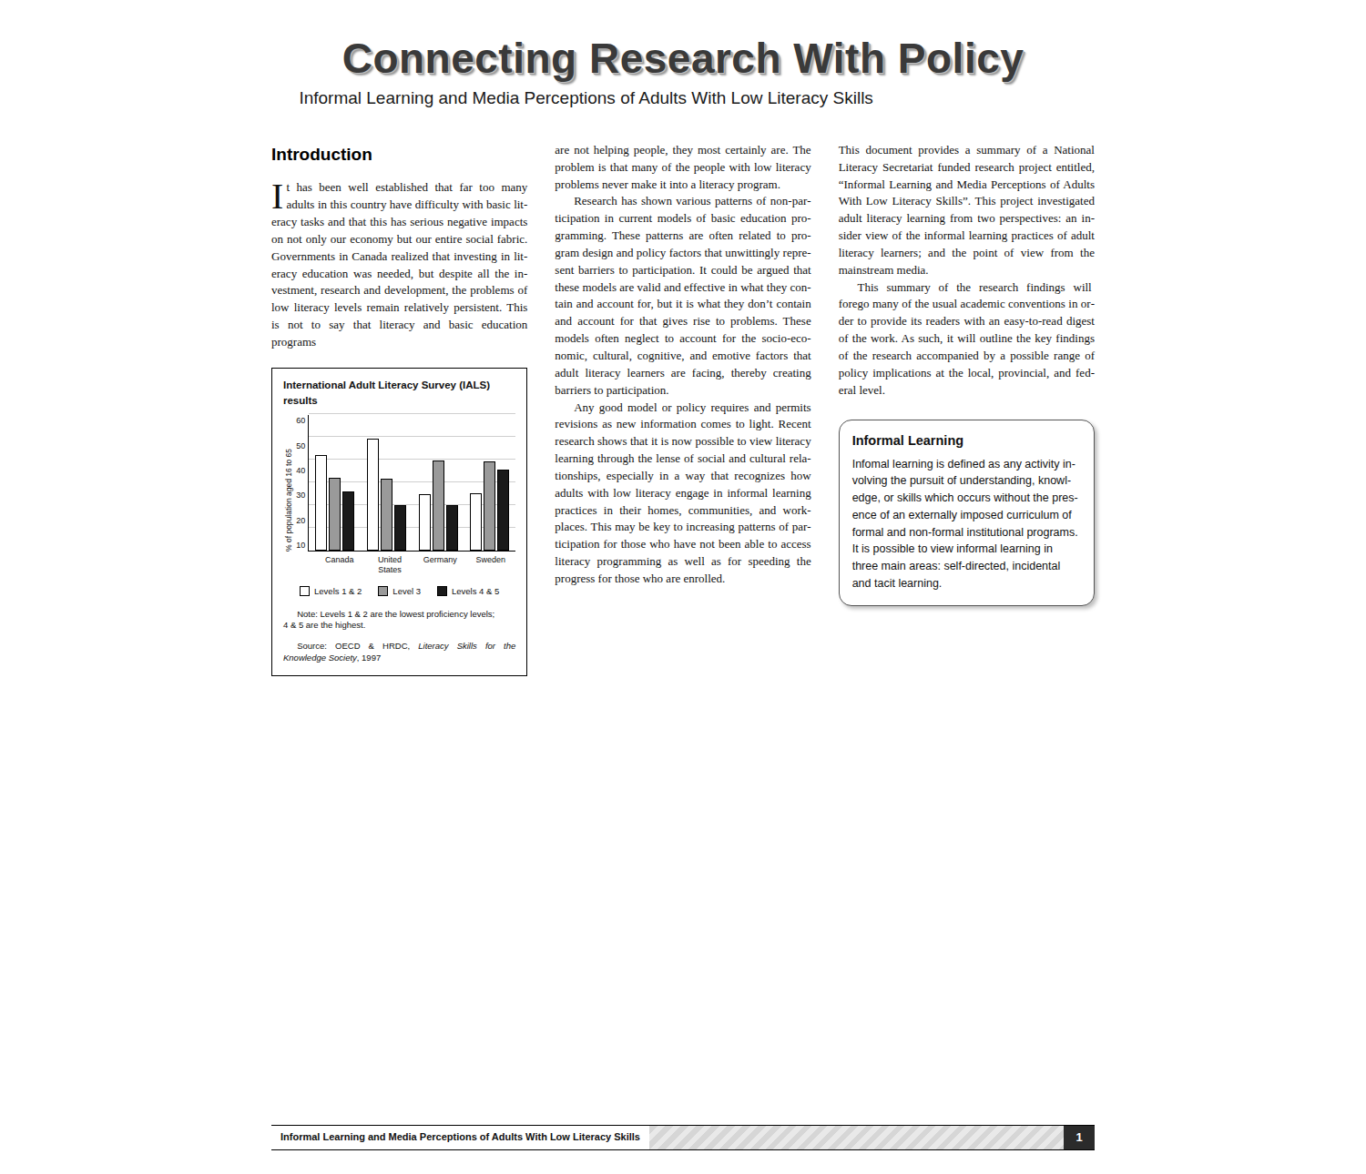Connecting Research With Policy
Informal Learning and Media Perceptions of Adults With Low Literacy Skills
Introduction
It has been well established that far too many adults in this country have difficulty with basic literacy tasks and that this has serious negative impacts on not only our economy but our entire social fabric. Governments in Canada realized that investing in literacy education was needed, but despite all the investment, research and development, the problems of low literacy levels remain relatively persistent. This is not to say that literacy and basic education programs
International Adult Literacy Survey (IALS) results
% of population aged 16 to 65
60 50 40 30 20 10
Canada United
States Germany Sweden
Levels 1 & 2 Level 3 Levels 4 & 5
Note: Levels 1 & 2 are the lowest proficiency levels;
4 & 5 are the highest.
Source: OECD & HRDC, Literacy Skills for the Knowledge Society, 1997
are not helping people, they most certainly are. The problem is that many of the people with low literacy problems never make it into a literacy program.
Research has shown various patterns of non-participation in current models of basic education programming. These patterns are often related to program design and policy factors that unwittingly represent barriers to participation. It could be argued that these models are valid and effective in what they contain and account for, but it is what they don’t contain and account for that gives rise to problems. These models often neglect to account for the socio-economic, cultural, cognitive, and emotive factors that adult literacy learners are facing, thereby creating barriers to participation.
Any good model or policy requires and permits revisions as new information comes to light. Recent research shows that it is now possible to view literacy learning through the lense of social and cultural relationships, especially in a way that recognizes how adults with low literacy engage in informal learning practices in their homes, communities, and workplaces. This may be key to increasing patterns of participation for those who have not been able to access literacy programming as well as for speeding the progress for those who are enrolled.
This document provides a summary of a National Literacy Secretariat funded research project entitled, “Informal Learning and Media Perceptions of Adults With Low Literacy Skills”. This project investigated adult literacy learning from two perspectives: an insider view of the informal learning practices of adult literacy learners; and the point of view from the mainstream media.
This summary of the research findings will forego many of the usual academic conventions in order to provide its readers with an easy-to-read digest of the work. As such, it will outline the key findings of the research accompanied by a possible range of policy implications at the local, provincial, and federal level.
Informal Learning
Infomal learning is defined as any activity involving the pursuit of understanding, knowledge, or skills which occurs without the presence of an externally imposed curriculum of formal and non-formal institutional programs. It is possible to view informal learning in three main areas: self-directed, incidental and tacit learning.
Informal Learning and Media Perceptions of Adults With Low Literacy Skills
1